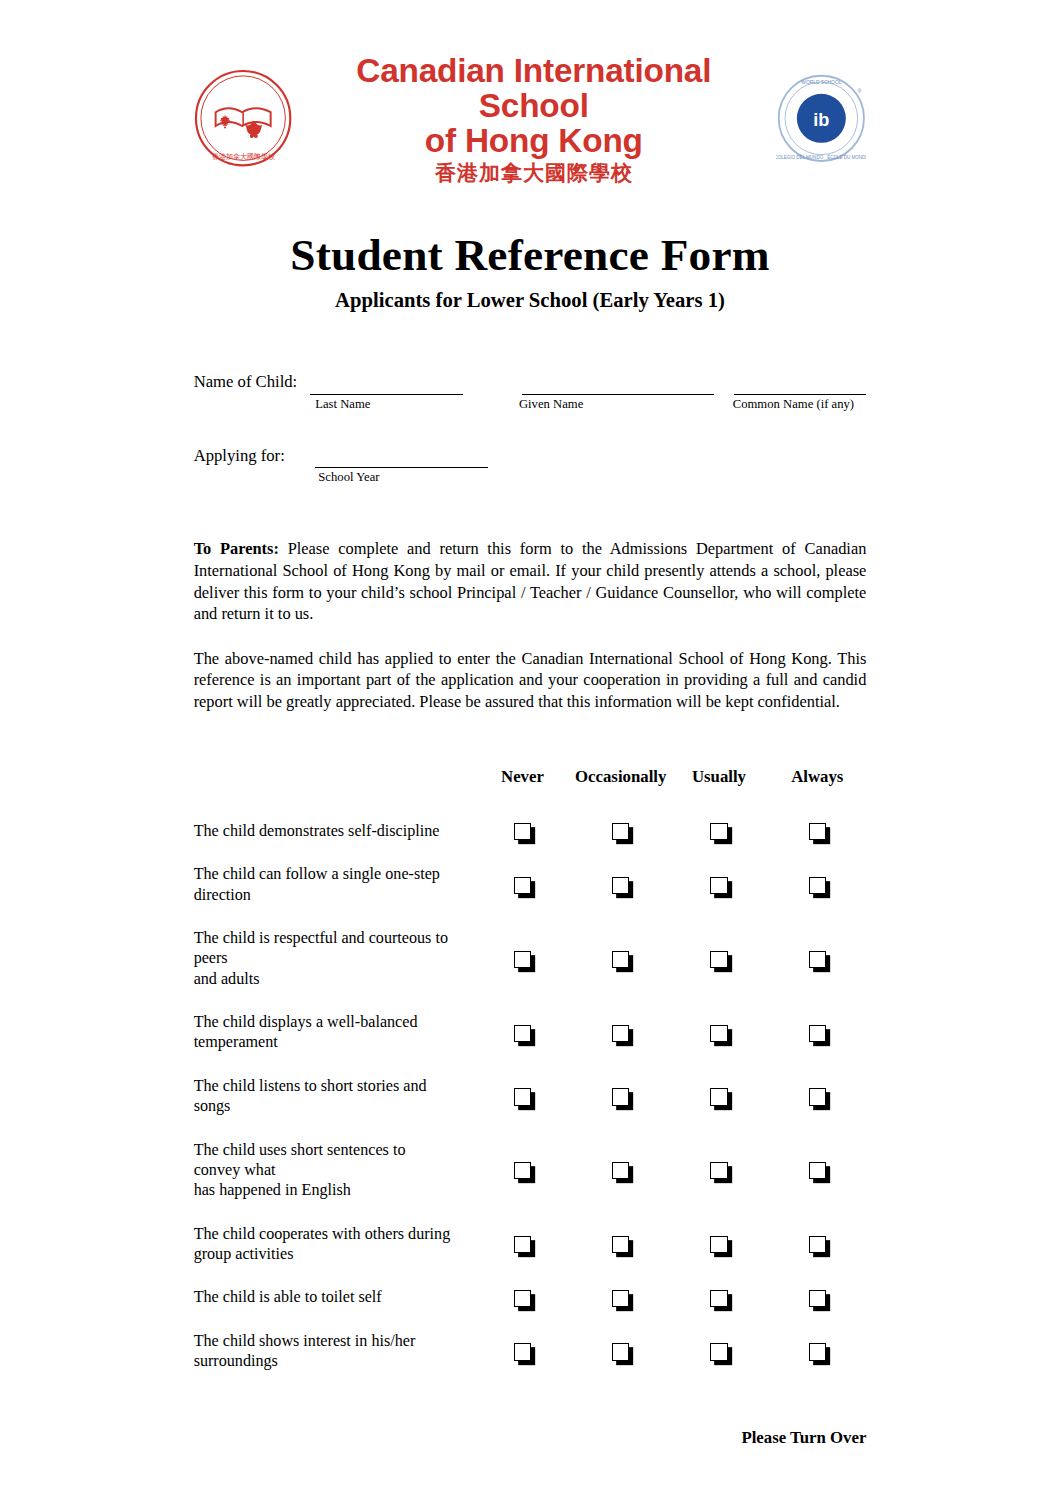香港加拿大國際學校
Canadian International School
of Hong Kong
香港加拿大國際學校
ib WORLD SCHOOL COLEGIO DEL MUNDO · ÉCOLE DU MONDE ®
Student Reference Form
Applicants for Lower School (Early Years 1)
Name of Child:
Last Name
Given Name
Common Name (if any)
Applying for:
School Year
To Parents: Please complete and return this form to the Admissions Department of Canadian International School of Hong Kong by mail or email. If your child presently attends a school, please deliver this form to your child’s school Principal / Teacher / Guidance Counsellor, who will complete and return it to us.
The above-named child has applied to enter the Canadian International School of Hong Kong. This reference is an important part of the application and your cooperation in providing a full and candid report will be greatly appreciated. Please be assured that this information will be kept confidential.
| | Never | Occasionally | Usually | Always |
| --- | --- | --- | --- | --- |
| The child demonstrates self-discipline | | | | |
| The child can follow a single one-step direction | | | | |
| The child is respectful and courteous to peers and adults | | | | |
| The child displays a well-balanced temperament | | | | |
| The child listens to short stories and songs | | | | |
| The child uses short sentences to convey what has happened in English | | | | |
| The child cooperates with others during group activities | | | | |
| The child is able to toilet self | | | | |
| The child shows interest in his/her surroundings | | | | |
Please Turn Over